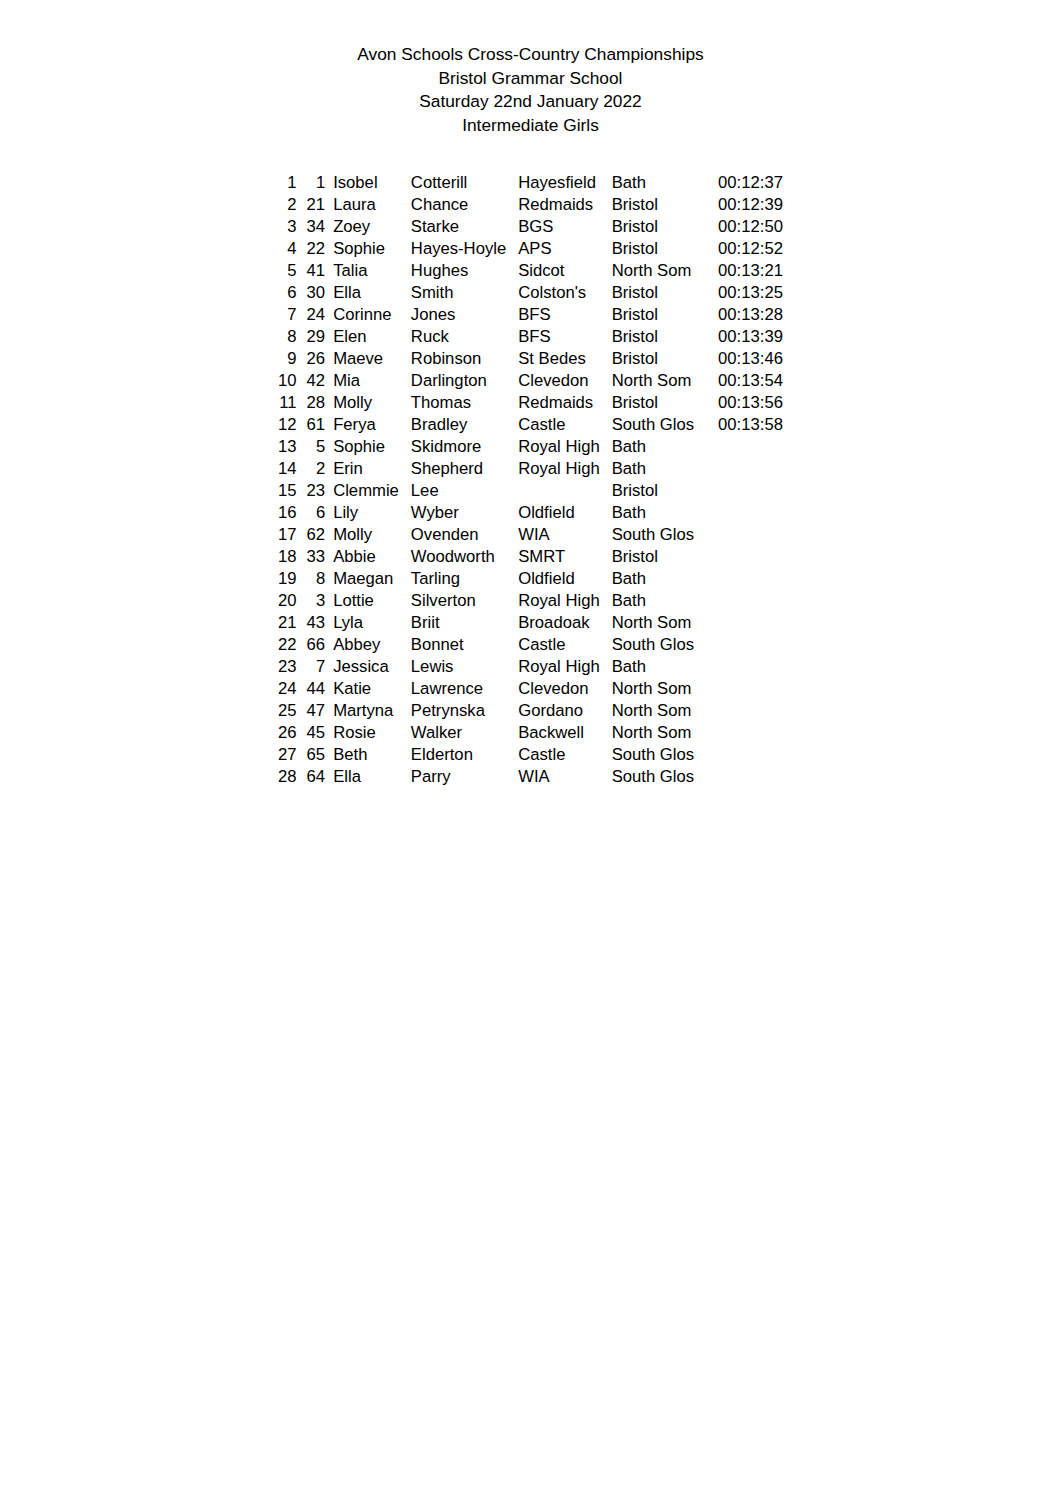Avon Schools Cross-Country Championships
Bristol Grammar School
Saturday 22nd January 2022
Intermediate Girls
| 1 | 1 | Isobel | Cotterill | Hayesfield | Bath | 00:12:37 |
| 2 | 21 | Laura | Chance | Redmaids | Bristol | 00:12:39 |
| 3 | 34 | Zoey | Starke | BGS | Bristol | 00:12:50 |
| 4 | 22 | Sophie | Hayes-Hoyle | APS | Bristol | 00:12:52 |
| 5 | 41 | Talia | Hughes | Sidcot | North Som | 00:13:21 |
| 6 | 30 | Ella | Smith | Colston's | Bristol | 00:13:25 |
| 7 | 24 | Corinne | Jones | BFS | Bristol | 00:13:28 |
| 8 | 29 | Elen | Ruck | BFS | Bristol | 00:13:39 |
| 9 | 26 | Maeve | Robinson | St Bedes | Bristol | 00:13:46 |
| 10 | 42 | Mia | Darlington | Clevedon | North Som | 00:13:54 |
| 11 | 28 | Molly | Thomas | Redmaids | Bristol | 00:13:56 |
| 12 | 61 | Ferya | Bradley | Castle | South Glos | 00:13:58 |
| 13 | 5 | Sophie | Skidmore | Royal High | Bath | |
| 14 | 2 | Erin | Shepherd | Royal High | Bath | |
| 15 | 23 | Clemmie | Lee | | Bristol | |
| 16 | 6 | Lily | Wyber | Oldfield | Bath | |
| 17 | 62 | Molly | Ovenden | WIA | South Glos | |
| 18 | 33 | Abbie | Woodworth | SMRT | Bristol | |
| 19 | 8 | Maegan | Tarling | Oldfield | Bath | |
| 20 | 3 | Lottie | Silverton | Royal High | Bath | |
| 21 | 43 | Lyla | Briit | Broadoak | North Som | |
| 22 | 66 | Abbey | Bonnet | Castle | South Glos | |
| 23 | 7 | Jessica | Lewis | Royal High | Bath | |
| 24 | 44 | Katie | Lawrence | Clevedon | North Som | |
| 25 | 47 | Martyna | Petrynska | Gordano | North Som | |
| 26 | 45 | Rosie | Walker | Backwell | North Som | |
| 27 | 65 | Beth | Elderton | Castle | South Glos | |
| 28 | 64 | Ella | Parry | WIA | South Glos | |